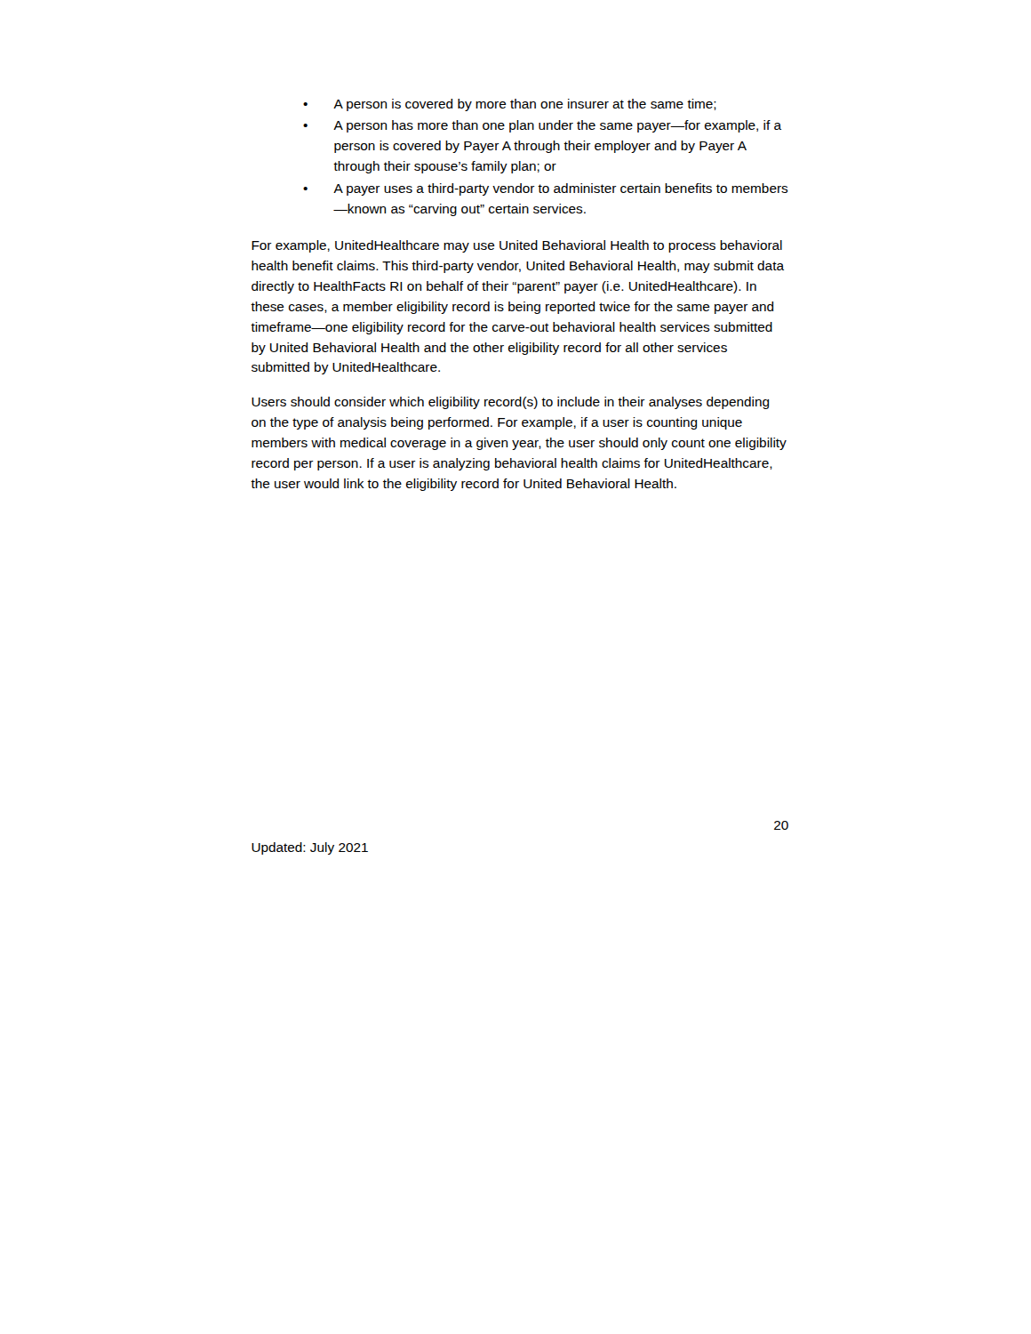A person is covered by more than one insurer at the same time;
A person has more than one plan under the same payer—for example, if a person is covered by Payer A through their employer and by Payer A through their spouse’s family plan; or
A payer uses a third-party vendor to administer certain benefits to members—known as “carving out” certain services.
For example, UnitedHealthcare may use United Behavioral Health to process behavioral health benefit claims. This third-party vendor, United Behavioral Health, may submit data directly to HealthFacts RI on behalf of their “parent” payer (i.e. UnitedHealthcare). In these cases, a member eligibility record is being reported twice for the same payer and timeframe—one eligibility record for the carve-out behavioral health services submitted by United Behavioral Health and the other eligibility record for all other services submitted by UnitedHealthcare.
Users should consider which eligibility record(s) to include in their analyses depending on the type of analysis being performed. For example, if a user is counting unique members with medical coverage in a given year, the user should only count one eligibility record per person. If a user is analyzing behavioral health claims for UnitedHealthcare, the user would link to the eligibility record for United Behavioral Health.
20
Updated: July 2021